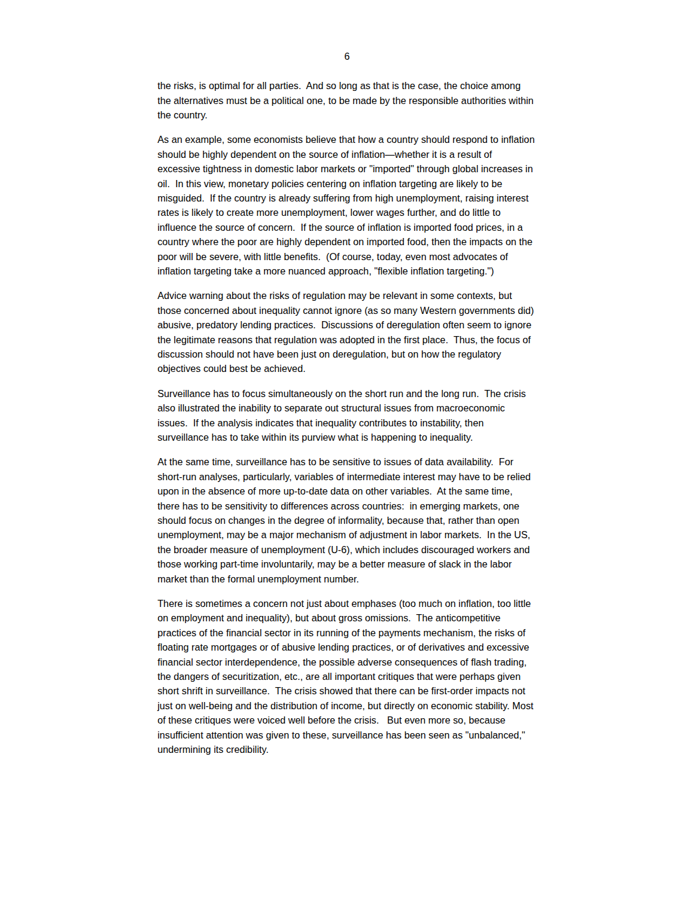6
the risks, is optimal for all parties. And so long as that is the case, the choice among the alternatives must be a political one, to be made by the responsible authorities within the country.
As an example, some economists believe that how a country should respond to inflation should be highly dependent on the source of inflation—whether it is a result of excessive tightness in domestic labor markets or "imported" through global increases in oil. In this view, monetary policies centering on inflation targeting are likely to be misguided. If the country is already suffering from high unemployment, raising interest rates is likely to create more unemployment, lower wages further, and do little to influence the source of concern. If the source of inflation is imported food prices, in a country where the poor are highly dependent on imported food, then the impacts on the poor will be severe, with little benefits. (Of course, today, even most advocates of inflation targeting take a more nuanced approach, "flexible inflation targeting.")
Advice warning about the risks of regulation may be relevant in some contexts, but those concerned about inequality cannot ignore (as so many Western governments did) abusive, predatory lending practices. Discussions of deregulation often seem to ignore the legitimate reasons that regulation was adopted in the first place. Thus, the focus of discussion should not have been just on deregulation, but on how the regulatory objectives could best be achieved.
Surveillance has to focus simultaneously on the short run and the long run. The crisis also illustrated the inability to separate out structural issues from macroeconomic issues. If the analysis indicates that inequality contributes to instability, then surveillance has to take within its purview what is happening to inequality.
At the same time, surveillance has to be sensitive to issues of data availability. For short-run analyses, particularly, variables of intermediate interest may have to be relied upon in the absence of more up-to-date data on other variables. At the same time, there has to be sensitivity to differences across countries: in emerging markets, one should focus on changes in the degree of informality, because that, rather than open unemployment, may be a major mechanism of adjustment in labor markets. In the US, the broader measure of unemployment (U-6), which includes discouraged workers and those working part-time involuntarily, may be a better measure of slack in the labor market than the formal unemployment number.
There is sometimes a concern not just about emphases (too much on inflation, too little on employment and inequality), but about gross omissions. The anticompetitive practices of the financial sector in its running of the payments mechanism, the risks of floating rate mortgages or of abusive lending practices, or of derivatives and excessive financial sector interdependence, the possible adverse consequences of flash trading, the dangers of securitization, etc., are all important critiques that were perhaps given short shrift in surveillance. The crisis showed that there can be first-order impacts not just on well-being and the distribution of income, but directly on economic stability. Most of these critiques were voiced well before the crisis. But even more so, because insufficient attention was given to these, surveillance has been seen as "unbalanced," undermining its credibility.